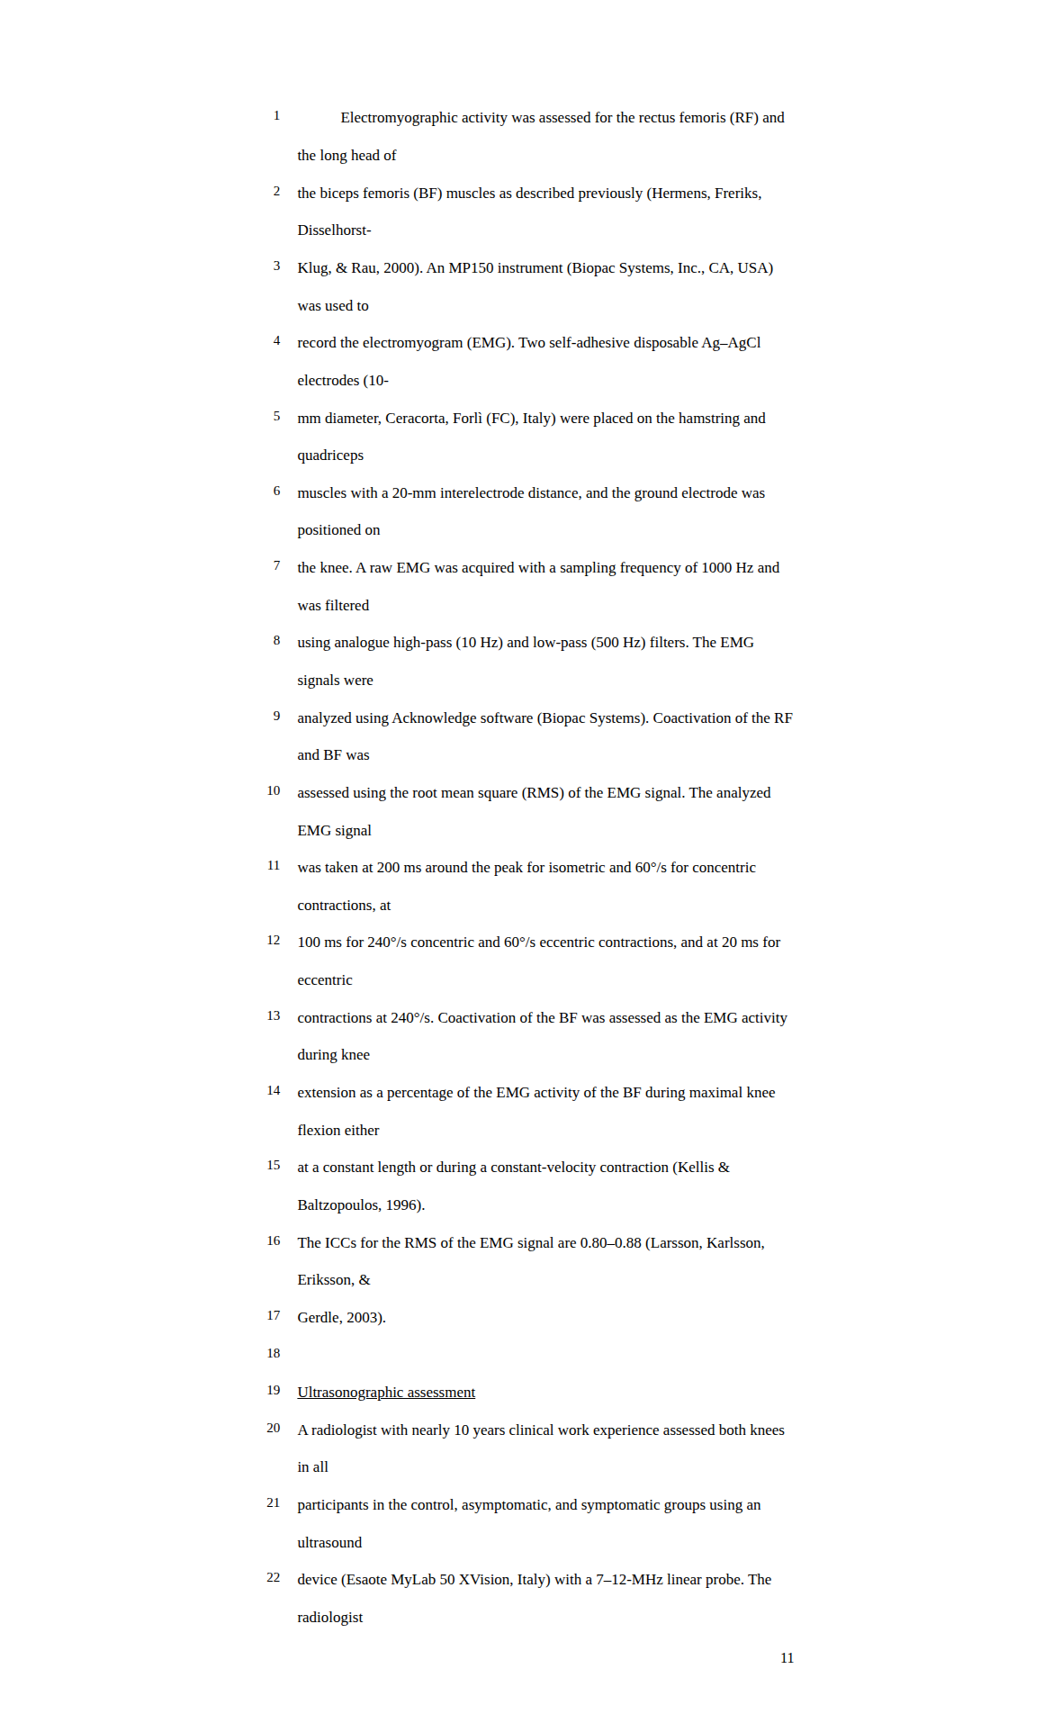Electromyographic activity was assessed for the rectus femoris (RF) and the long head of
the biceps femoris (BF) muscles as described previously (Hermens, Freriks, Disselhorst-
Klug, & Rau, 2000). An MP150 instrument (Biopac Systems, Inc., CA, USA) was used to
record the electromyogram (EMG). Two self-adhesive disposable Ag–AgCl electrodes (10-
mm diameter, Ceracorta, Forlì (FC), Italy) were placed on the hamstring and quadriceps
muscles with a 20-mm interelectrode distance, and the ground electrode was positioned on
the knee. A raw EMG was acquired with a sampling frequency of 1000 Hz and was filtered
using analogue high-pass (10 Hz) and low-pass (500 Hz) filters. The EMG signals were
analyzed using Acknowledge software (Biopac Systems). Coactivation of the RF and BF was
assessed using the root mean square (RMS) of the EMG signal. The analyzed EMG signal
was taken at 200 ms around the peak for isometric and 60°/s for concentric contractions, at
100 ms for 240°/s concentric and 60°/s eccentric contractions, and at 20 ms for eccentric
contractions at 240°/s. Coactivation of the BF was assessed as the EMG activity during knee
extension as a percentage of the EMG activity of the BF during maximal knee flexion either
at a constant length or during a constant-velocity contraction (Kellis & Baltzopoulos, 1996).
The ICCs for the RMS of the EMG signal are 0.80–0.88 (Larsson, Karlsson, Eriksson, &
Gerdle, 2003).
Ultrasonographic assessment
A radiologist with nearly 10 years clinical work experience assessed both knees in all
participants in the control, asymptomatic, and symptomatic groups using an ultrasound
device (Esaote MyLab 50 XVision, Italy) with a 7–12-MHz linear probe. The radiologist
11